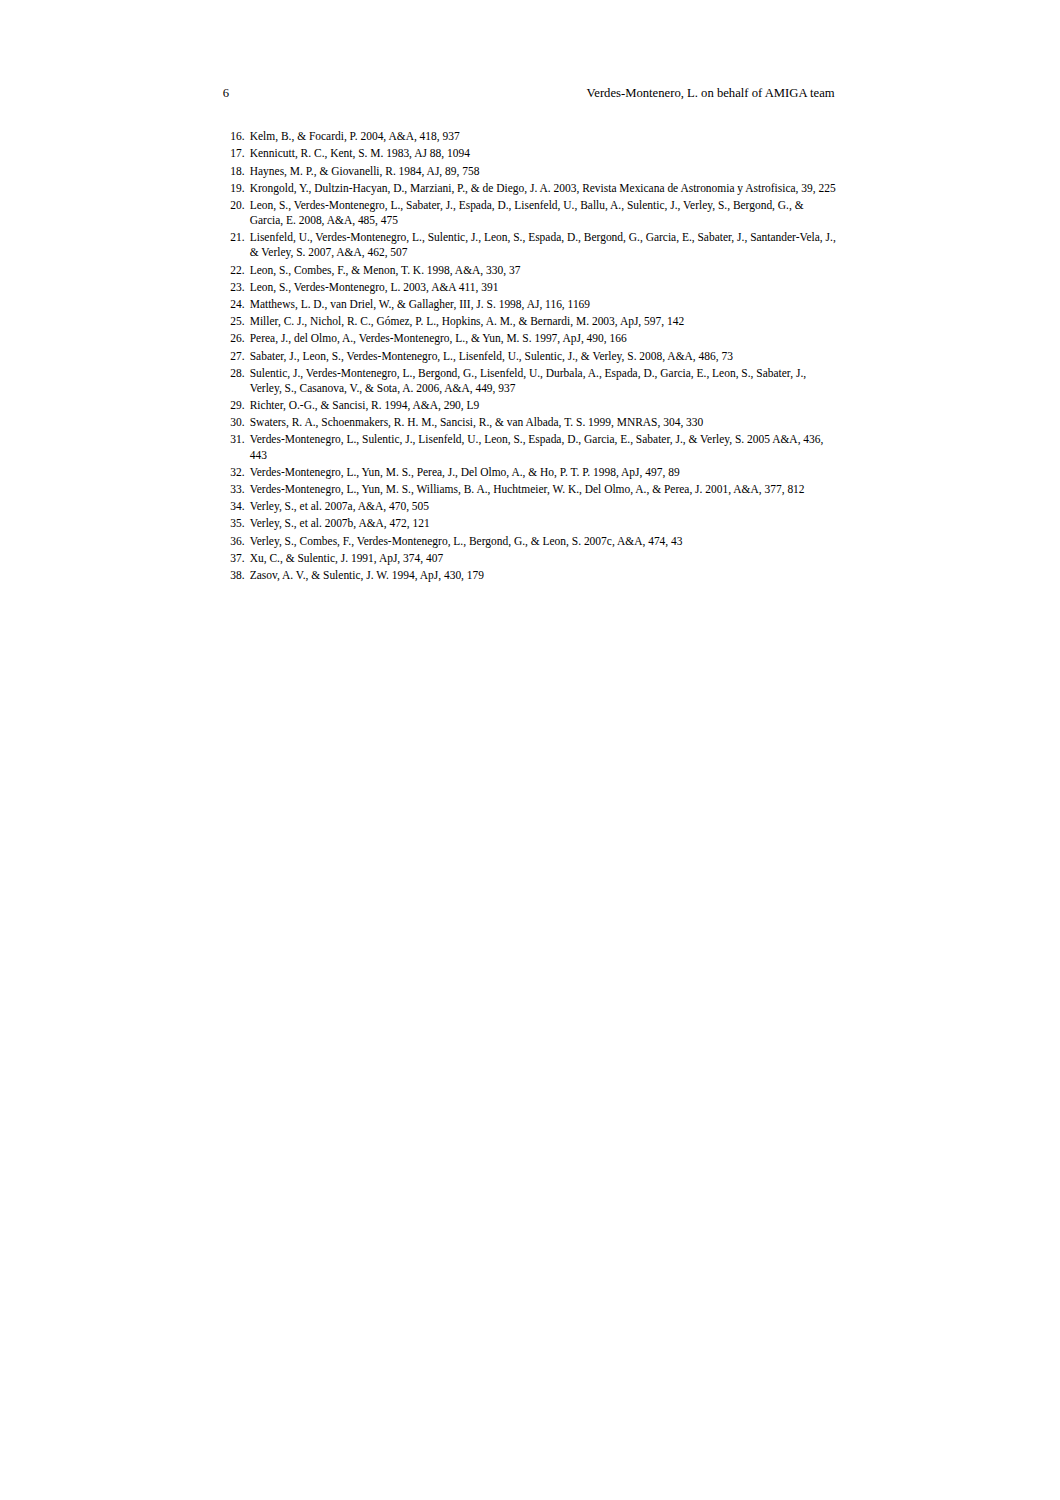6 Verdes-Montenero, L. on behalf of AMIGA team
16 Kelm, B., & Focardi, P. 2004, A&A, 418, 937
17 Kennicutt, R. C., Kent, S. M. 1983, AJ 88, 1094
18 Haynes, M. P., & Giovanelli, R. 1984, AJ, 89, 758
19 Krongold, Y., Dultzin-Hacyan, D., Marziani, P., & de Diego, J. A. 2003, Revista Mexicana de Astronomia y Astrofisica, 39, 225
20 Leon, S., Verdes-Montenegro, L., Sabater, J., Espada, D., Lisenfeld, U., Ballu, A., Sulentic, J., Verley, S., Bergond, G., & Garcia, E. 2008, A&A, 485, 475
21 Lisenfeld, U., Verdes-Montenegro, L., Sulentic, J., Leon, S., Espada, D., Bergond, G., Garcia, E., Sabater, J., Santander-Vela, J., & Verley, S. 2007, A&A, 462, 507
22 Leon, S., Combes, F., & Menon, T. K. 1998, A&A, 330, 37
23 Leon, S., Verdes-Montenegro, L. 2003, A&A 411, 391
24 Matthews, L. D., van Driel, W., & Gallagher, III, J. S. 1998, AJ, 116, 1169
25 Miller, C. J., Nichol, R. C., Gómez, P. L., Hopkins, A. M., & Bernardi, M. 2003, ApJ, 597, 142
26 Perea, J., del Olmo, A., Verdes-Montenegro, L., & Yun, M. S. 1997, ApJ, 490, 166
27 Sabater, J., Leon, S., Verdes-Montenegro, L., Lisenfeld, U., Sulentic, J., & Verley, S. 2008, A&A, 486, 73
28 Sulentic, J., Verdes-Montenegro, L., Bergond, G., Lisenfeld, U., Durbala, A., Espada, D., Garcia, E., Leon, S., Sabater, J., Verley, S., Casanova, V., & Sota, A. 2006, A&A, 449, 937
29 Richter, O.-G., & Sancisi, R. 1994, A&A, 290, L9
30 Swaters, R. A., Schoenmakers, R. H. M., Sancisi, R., & van Albada, T. S. 1999, MNRAS, 304, 330
31 Verdes-Montenegro, L., Sulentic, J., Lisenfeld, U., Leon, S., Espada, D., Garcia, E., Sabater, J., & Verley, S. 2005 A&A, 436, 443
32 Verdes-Montenegro, L., Yun, M. S., Perea, J., Del Olmo, A., & Ho, P. T. P. 1998, ApJ, 497, 89
33 Verdes-Montenegro, L., Yun, M. S., Williams, B. A., Huchtmeier, W. K., Del Olmo, A., & Perea, J. 2001, A&A, 377, 812
34 Verley, S., et al. 2007a, A&A, 470, 505
35 Verley, S., et al. 2007b, A&A, 472, 121
36 Verley, S., Combes, F., Verdes-Montenegro, L., Bergond, G., & Leon, S. 2007c, A&A, 474, 43
37 Xu, C., & Sulentic, J. 1991, ApJ, 374, 407
38 Zasov, A. V., & Sulentic, J. W. 1994, ApJ, 430, 179